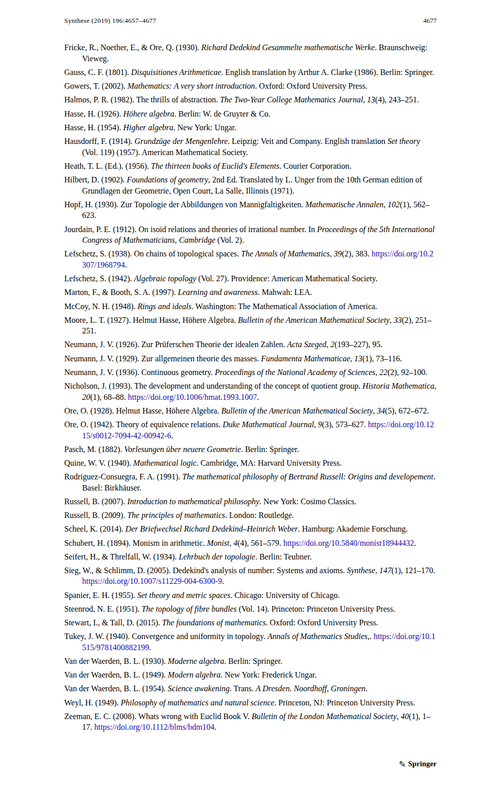Synthese (2019) 196:4657–4677 4677
Fricke, R., Noether, E., & Ore, Q. (1930). Richard Dedekind Gesammelte mathematische Werke. Braunschweig: Vieweg.
Gauss, C. F. (1801). Disquisitiones Arithmeticae. English translation by Arthur A. Clarke (1986). Berlin: Springer.
Gowers, T. (2002). Mathematics: A very short introduction. Oxford: Oxford University Press.
Halmos, P. R. (1982). The thrills of abstraction. The Two-Year College Mathematics Journal, 13(4), 243–251.
Hasse, H. (1926). Höhere algebra. Berlin: W. de Gruyter & Co.
Hasse, H. (1954). Higher algebra. New York: Ungar.
Hausdorff, F. (1914). Grundzüge der Mengenlehre. Leipzig: Veit and Company. English translation Set theory (Vol. 119) (1957). American Mathematical Society.
Heath, T. L. (Ed.). (1956). The thirteen books of Euclid's Elements. Courier Corporation.
Hilbert, D. (1902). Foundations of geometry, 2nd Ed. Translated by L. Unger from the 10th German edition of Grundlagen der Geometrie, Open Court, La Salle, Illinois (1971).
Hopf, H. (1930). Zur Topologie der Abbildungen von Mannigfaltigkeiten. Mathematische Annalen, 102(1), 562–623.
Jourdain, P. E. (1912). On isoid relations and theories of irrational number. In Proceedings of the 5th International Congress of Mathematicians, Cambridge (Vol. 2).
Lefschetz, S. (1938). On chains of topological spaces. The Annals of Mathematics, 39(2), 383. https://doi.org/10.2307/1968794.
Lefschetz, S. (1942). Algebraic topology (Vol. 27). Providence: American Mathematical Society.
Marton, F., & Booth, S. A. (1997). Learning and awareness. Mahwah: LEA.
McCoy, N. H. (1948). Rings and ideals. Washington: The Mathematical Association of America.
Moore, L. T. (1927). Helmut Hasse, Höhere Algebra. Bulletin of the American Mathematical Society, 33(2), 251–251.
Neumann, J. V. (1926). Zur Prüferschen Theorie der idealen Zahlen. Acta Szeged, 2(193–227), 95.
Neumann, J. V. (1929). Zur allgemeinen theorie des masses. Fundamenta Mathematicae, 13(1), 73–116.
Neumann, J. V. (1936). Continuous geometry. Proceedings of the National Academy of Sciences, 22(2), 92–100.
Nicholson, J. (1993). The development and understanding of the concept of quotient group. Historia Mathematica, 20(1), 68–88. https://doi.org/10.1006/hmat.1993.1007.
Ore, O. (1928). Helmut Hasse, Höhere Algebra. Bulletin of the American Mathematical Society, 34(5), 672–672.
Ore, O. (1942). Theory of equivalence relations. Duke Mathematical Journal, 9(3), 573–627. https://doi.org/10.1215/s0012-7094-42-00942-6.
Pasch, M. (1882). Vorlesungen über neuere Geometrie. Berlin: Springer.
Quine, W. V. (1940). Mathematical logic. Cambridge, MA: Harvard University Press.
Rodriguez-Consuegra, F. A. (1991). The mathematical philosophy of Bertrand Russell: Origins and developement. Basel: Birkhäuser.
Russell, B. (2007). Introduction to mathematical philosophy. New York: Cosimo Classics.
Russell, B. (2009). The principles of mathematics. London: Routledge.
Scheel, K. (2014). Der Briefwechsel Richard Dedekind–Heinrich Weber. Hamburg: Akademie Forschung.
Schubert, H. (1894). Monism in arithmetic. Monist, 4(4), 561–579. https://doi.org/10.5840/monist18944432.
Seifert, H., & Threlfall, W. (1934). Lehrbuch der topologie. Berlin: Teubner.
Sieg, W., & Schlimm, D. (2005). Dedekind's analysis of number: Systems and axioms. Synthese, 147(1), 121–170. https://doi.org/10.1007/s11229-004-6300-9.
Spanier, E. H. (1955). Set theory and metric spaces. Chicago: University of Chicago.
Steenrod, N. E. (1951). The topology of fibre bundles (Vol. 14). Princeton: Princeton University Press.
Stewart, I., & Tall, D. (2015). The foundations of mathematics. Oxford: Oxford University Press.
Tukey, J. W. (1940). Convergence and uniformity in topology. Annals of Mathematics Studies,. https://doi.org/10.1515/9781400882199.
Van der Waerden, B. L. (1930). Moderne algebra. Berlin: Springer.
Van der Waerden, B. L. (1949). Modern algebra. New York: Frederick Ungar.
Van der Waerden, B. L. (1954). Science awakening. Trans. A Dresden. Noordhoff, Groningen.
Weyl, H. (1949). Philosophy of mathematics and natural science. Princeton, NJ: Princeton University Press.
Zeeman, E. C. (2008). Whats wrong with Euclid Book V. Bulletin of the London Mathematical Society, 40(1), 1–17. https://doi.org/10.1112/blms/bdm104.
✎Springer